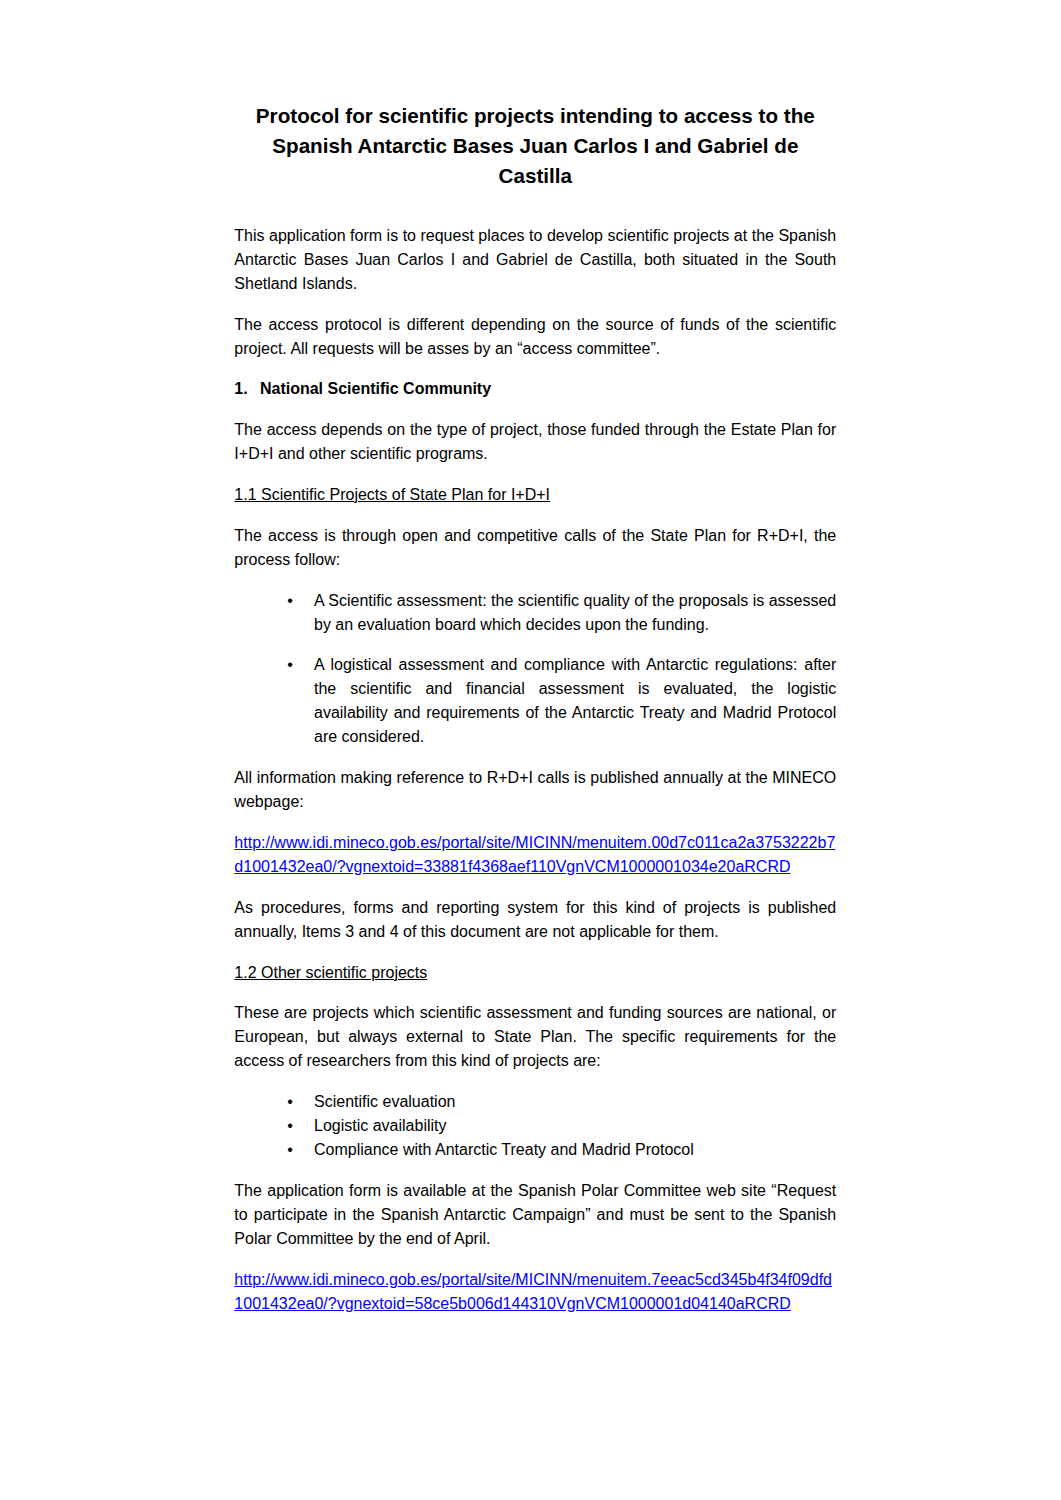Protocol for scientific projects intending to access to the Spanish Antarctic Bases Juan Carlos I and Gabriel de Castilla
This application form is to request places to develop scientific projects at the Spanish Antarctic Bases Juan Carlos I and Gabriel de Castilla, both situated in the South Shetland Islands.
The access protocol is different depending on the source of funds of the scientific project. All requests will be asses by an “access committee”.
1. National Scientific Community
The access depends on the type of project, those funded through the Estate Plan for I+D+I and other scientific programs.
1.1 Scientific Projects of State Plan for I+D+I
The access is through open and competitive calls of the State Plan for R+D+I, the process follow:
A Scientific assessment: the scientific quality of the proposals is assessed by an evaluation board which decides upon the funding.
A logistical assessment and compliance with Antarctic regulations: after the scientific and financial assessment is evaluated, the logistic availability and requirements of the Antarctic Treaty and Madrid Protocol are considered.
All information making reference to R+D+I calls is published annually at the MINECO webpage:
http://www.idi.mineco.gob.es/portal/site/MICINN/menuitem.00d7c011ca2a3753222b7d1001432ea0/?vgnextoid=33881f4368aef110VgnVCM1000001034e20aRCRD
As procedures, forms and reporting system for this kind of projects is published annually, Items 3 and 4 of this document are not applicable for them.
1.2 Other scientific projects
These are projects which scientific assessment and funding sources are national, or European, but always external to State Plan. The specific requirements for the access of researchers from this kind of projects are:
Scientific evaluation
Logistic availability
Compliance with Antarctic Treaty and Madrid Protocol
The application form is available at the Spanish Polar Committee web site “Request to participate in the Spanish Antarctic Campaign” and must be sent to the Spanish Polar Committee by the end of April.
http://www.idi.mineco.gob.es/portal/site/MICINN/menuitem.7eeac5cd345b4f34f09dfd1001432ea0/?vgnextoid=58ce5b006d144310VgnVCM1000001d04140aRCRD